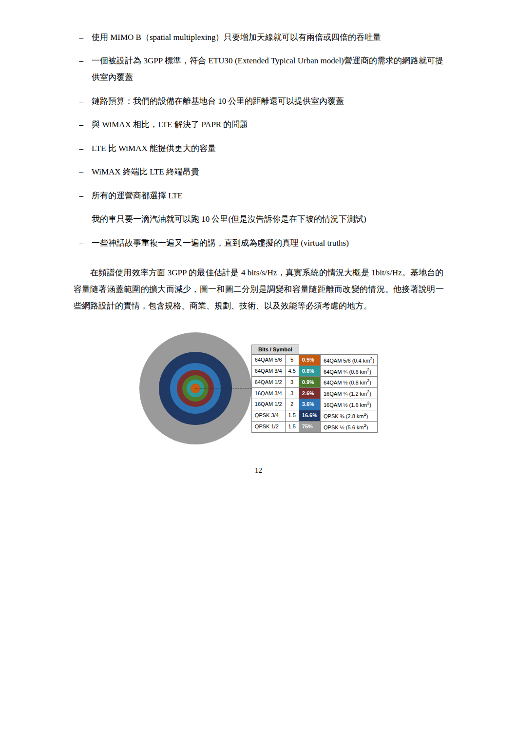使用 MIMO B（spatial multiplexing）只要增加天線就可以有兩倍或四倍的吞吐量
一個被設計為 3GPP 標準，符合 ETU30 (Extended Typical Urban model)營運商的需求的網路就可提供室內覆蓋
鏈路預算：我們的設備在離基地台 10 公里的距離還可以提供室內覆蓋
與 WiMAX 相比，LTE 解決了 PAPR 的問題
LTE 比 WiMAX 能提供更大的容量
WiMAX 終端比 LTE 終端昂貴
所有的運營商都選擇 LTE
我的車只要一滴汽油就可以跑 10 公里(但是沒告訴你是在下坡的情況下測試)
一些神話故事重複一遍又一遍的講，直到成為虛擬的真理 (virtual truths)
在頻譜使用效率方面 3GPP 的最佳估計是 4 bits/s/Hz，真實系統的情況大概是 1bit/s/Hz。基地台的容量隨著涵蓋範圍的擴大而減少，圖一和圖二分別是調變和容量隨距離而改變的情況。他接著說明一些網路設計的實情，包含規格、商業、規劃、技術、以及效能等必須考慮的地方。
| Bits / Symbol | | |
| --- | --- | --- |
| 64QAM 5/6 | 5 | 0.5% | 64QAM 5/6 (0.4 km 2 ) |
| 64QAM 3/4 | 4.5 | 0.6% | 64QAM ¾ (0.6 km 2 ) |
| 64QAM 1/2 | 3 | 0.9% | 64QAM ½ (0.8 km 2 ) |
| 16QAM 3/4 | 3 | 2.6% | 16QAM ¾ (1.2 km 2 ) |
| 16QAM 1/2 | 2 | 3.6% | 16QAM ½ (1.6 km 2 ) |
| QPSK 3/4 | 1.5 | 16.6% | QPSK ¾ (2.8 km 2 ) |
| QPSK 1/2 | 1.5 | 75% | QPSK ½ (5.6 km 2 ) |
12